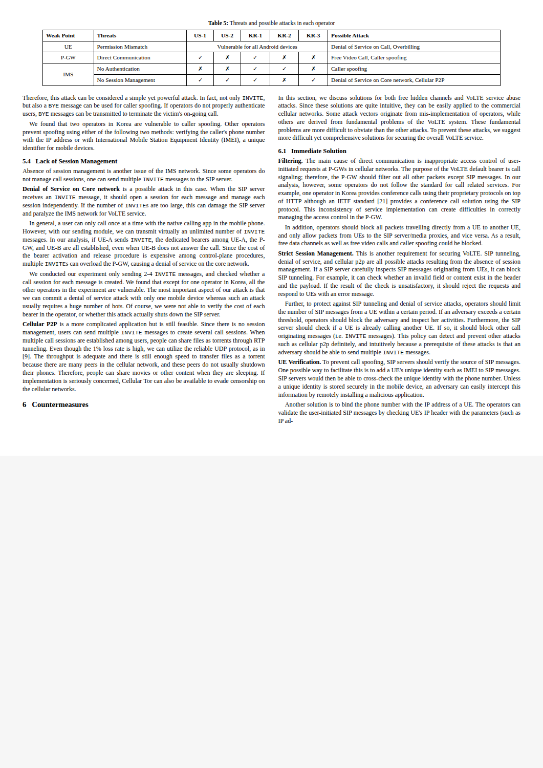Table 5: Threats and possible attacks in each operator
| Weak Point | Threats | US-1 | US-2 | KR-1 | KR-2 | KR-3 | Possible Attack |
| --- | --- | --- | --- | --- | --- | --- | --- |
| UE | Permission Mismatch | Vulnerable for all Android devices | Denial of Service on Call, Overbilling |
| P-GW | Direct Communication | ✓ | ✗ | ✓ | ✗ | ✗ | Free Video Call, Caller spoofing |
| IMS | No Authentication | ✗ | ✗ | ✓ | ✓ | ✗ | Caller spoofing |
| No Session Management | ✓ | ✓ | ✓ | ✗ | ✓ | Denial of Service on Core network, Cellular P2P |
Therefore, this attack can be considered a simple yet powerful attack. In fact, not only INVITE, but also a BYE message can be used for caller spoofing. If operators do not properly authenticate users, BYE messages can be transmitted to terminate the victim's on-going call.
We found that two operators in Korea are vulnerable to caller spoofing. Other operators prevent spoofing using either of the following two methods: verifying the caller's phone number with the IP address or with International Mobile Station Equipment Identity (IMEI), a unique identifier for mobile devices.
5.4 Lack of Session Management
Absence of session management is another issue of the IMS network. Since some operators do not manage call sessions, one can send multiple INVITE messages to the SIP server.
Denial of Service on Core network is a possible attack in this case. When the SIP server receives an INVITE message, it should open a session for each message and manage each session independently. If the number of INVITEs are too large, this can damage the SIP server and paralyze the IMS network for VoLTE service.
In general, a user can only call once at a time with the native calling app in the mobile phone. However, with our sending module, we can transmit virtually an unlimited number of INVITE messages. In our analysis, if UE-A sends INVITE, the dedicated bearers among UE-A, the P-GW, and UE-B are all established, even when UE-B does not answer the call. Since the cost of the bearer activation and release procedure is expensive among control-plane procedures, multiple INVITEs can overload the P-GW, causing a denial of service on the core network.
We conducted our experiment only sending 2-4 INVITE messages, and checked whether a call session for each message is created. We found that except for one operator in Korea, all the other operators in the experiment are vulnerable. The most important aspect of our attack is that we can commit a denial of service attack with only one mobile device whereas such an attack usually requires a huge number of bots. Of course, we were not able to verify the cost of each bearer in the operator, or whether this attack actually shuts down the SIP server.
Cellular P2P is a more complicated application but is still feasible. Since there is no session management, users can send multiple INVITE messages to create several call sessions. When multiple call sessions are established among users, people can share files as torrents through RTP tunneling. Even though the 1% loss rate is high, we can utilize the reliable UDP protocol, as in [9]. The throughput is adequate and there is still enough speed to transfer files as a torrent because there are many peers in the cellular network, and these peers do not usually shutdown their phones. Therefore, people can share movies or other content when they are sleeping. If implementation is seriously concerned, Cellular Tor can also be available to evade censorship on the cellular networks.
6 Countermeasures
In this section, we discuss solutions for both free hidden channels and VoLTE service abuse attacks. Since these solutions are quite intuitive, they can be easily applied to the commercial cellular networks. Some attack vectors originate from mis-implementation of operators, while others are derived from fundamental problems of the VoLTE system. These fundamental problems are more difficult to obviate than the other attacks. To prevent these attacks, we suggest more difficult yet comprehensive solutions for securing the overall VoLTE service.
6.1 Immediate Solution
Filtering. The main cause of direct communication is inappropriate access control of user-initiated requests at P-GWs in cellular networks. The purpose of the VoLTE default bearer is call signaling; therefore, the P-GW should filter out all other packets except SIP messages. In our analysis, however, some operators do not follow the standard for call related services. For example, one operator in Korea provides conference calls using their proprietary protocols on top of HTTP although an IETF standard [21] provides a conference call solution using the SIP protocol. This inconsistency of service implementation can create difficulties in correctly managing the access control in the P-GW.
In addition, operators should block all packets travelling directly from a UE to another UE, and only allow packets from UEs to the SIP server/media proxies, and vice versa. As a result, free data channels as well as free video calls and caller spoofing could be blocked.
Strict Session Management. This is another requirement for securing VoLTE. SIP tunneling, denial of service, and cellular p2p are all possible attacks resulting from the absence of session management. If a SIP server carefully inspects SIP messages originating from UEs, it can block SIP tunneling. For example, it can check whether an invalid field or content exist in the header and the payload. If the result of the check is unsatisfactory, it should reject the requests and respond to UEs with an error message.
Further, to protect against SIP tunneling and denial of service attacks, operators should limit the number of SIP messages from a UE within a certain period. If an adversary exceeds a certain threshold, operators should block the adversary and inspect her activities. Furthermore, the SIP server should check if a UE is already calling another UE. If so, it should block other call originating messages (i.e. INVITE messages). This policy can detect and prevent other attacks such as cellular p2p definitely, and intuitively because a prerequisite of these attacks is that an adversary should be able to send multiple INVITE messages.
UE Verification. To prevent call spoofing, SIP servers should verify the source of SIP messages. One possible way to facilitate this is to add a UE's unique identity such as IMEI to SIP messages. SIP servers would then be able to cross-check the unique identity with the phone number. Unless a unique identity is stored securely in the mobile device, an adversary can easily intercept this information by remotely installing a malicious application.
Another solution is to bind the phone number with the IP address of a UE. The operators can validate the user-initiated SIP messages by checking UE's IP header with the parameters (such as IP ad-